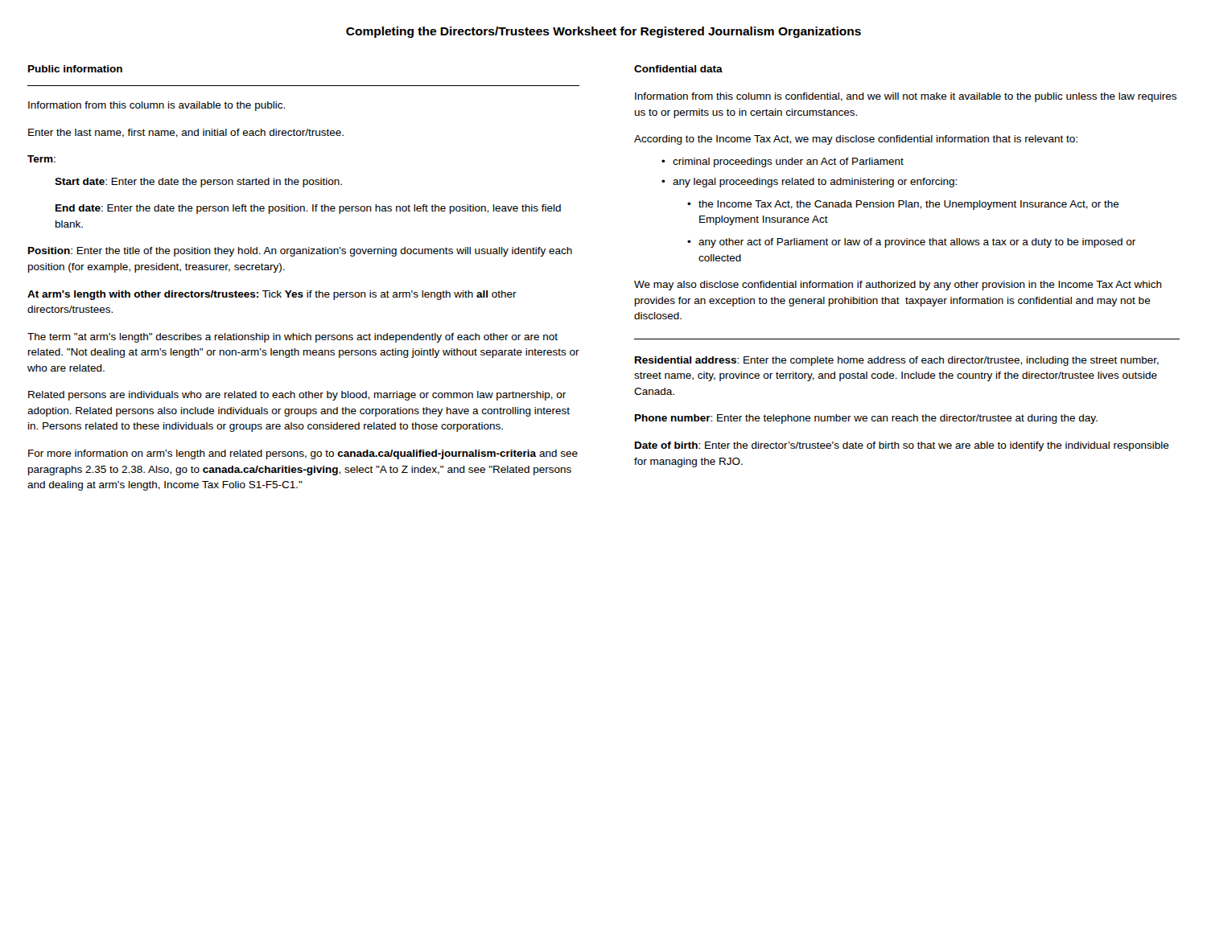Completing the Directors/Trustees Worksheet for Registered Journalism Organizations
Public information
Information from this column is available to the public.
Enter the last name, first name, and initial of each director/trustee.
Term:
Start date: Enter the date the person started in the position.
End date: Enter the date the person left the position. If the person has not left the position, leave this field blank.
Position: Enter the title of the position they hold. An organization's governing documents will usually identify each position (for example, president, treasurer, secretary).
At arm's length with other directors/trustees: Tick Yes if the person is at arm's length with all other directors/trustees.
The term "at arm's length" describes a relationship in which persons act independently of each other or are not related. "Not dealing at arm's length" or non-arm's length means persons acting jointly without separate interests or who are related.
Related persons are individuals who are related to each other by blood, marriage or common law partnership, or adoption. Related persons also include individuals or groups and the corporations they have a controlling interest in. Persons related to these individuals or groups are also considered related to those corporations.
For more information on arm's length and related persons, go to canada.ca/qualified-journalism-criteria and see paragraphs 2.35 to 2.38. Also, go to canada.ca/charities-giving, select "A to Z index," and see "Related persons and dealing at arm's length, Income Tax Folio S1-F5-C1."
Confidential data
Information from this column is confidential, and we will not make it available to the public unless the law requires us to or permits us to in certain circumstances.
According to the Income Tax Act, we may disclose confidential information that is relevant to:
criminal proceedings under an Act of Parliament
any legal proceedings related to administering or enforcing:
the Income Tax Act, the Canada Pension Plan, the Unemployment Insurance Act, or the Employment Insurance Act
any other act of Parliament or law of a province that allows a tax or a duty to be imposed or collected
We may also disclose confidential information if authorized by any other provision in the Income Tax Act which provides for an exception to the general prohibition that taxpayer information is confidential and may not be disclosed.
Residential address: Enter the complete home address of each director/trustee, including the street number, street name, city, province or territory, and postal code. Include the country if the director/trustee lives outside Canada.
Phone number: Enter the telephone number we can reach the director/trustee at during the day.
Date of birth: Enter the director’s/trustee's date of birth so that we are able to identify the individual responsible for managing the RJO.